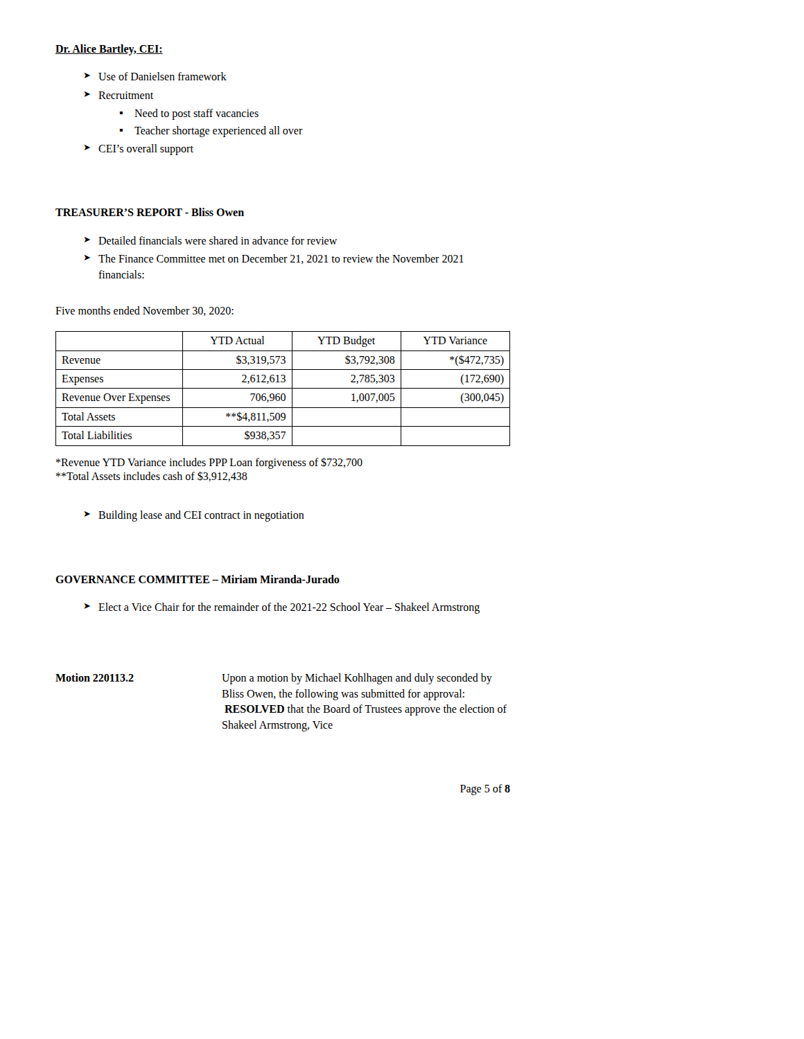Dr. Alice Bartley, CEI:
Use of Danielsen framework
Recruitment
Need to post staff vacancies
Teacher shortage experienced all over
CEI’s overall support
TREASURER’S REPORT - Bliss Owen
Detailed financials were shared in advance for review
The Finance Committee met on December 21, 2021 to review the November 2021 financials:
Five months ended November 30, 2020:
| | YTD Actual | YTD Budget | YTD Variance |
| Revenue | $3,319,573 | $3,792,308 | *($472,735) |
| Expenses | 2,612,613 | 2,785,303 | (172,690) |
| Revenue Over Expenses | 706,960 | 1,007,005 | (300,045) |
| Total Assets | **$4,811,509 | | |
| Total Liabilities | $938,357 | | |
*Revenue YTD Variance includes PPP Loan forgiveness of $732,700
**Total Assets includes cash of $3,912,438
Building lease and CEI contract in negotiation
GOVERNANCE COMMITTEE – Miriam Miranda-Jurado
Elect a Vice Chair for the remainder of the 2021-22 School Year – Shakeel Armstrong
Motion 220113.2
Upon a motion by Michael Kohlhagen and duly seconded by Bliss Owen, the following was submitted for approval: RESOLVED that the Board of Trustees approve the election of Shakeel Armstrong, Vice
Page 5 of 8